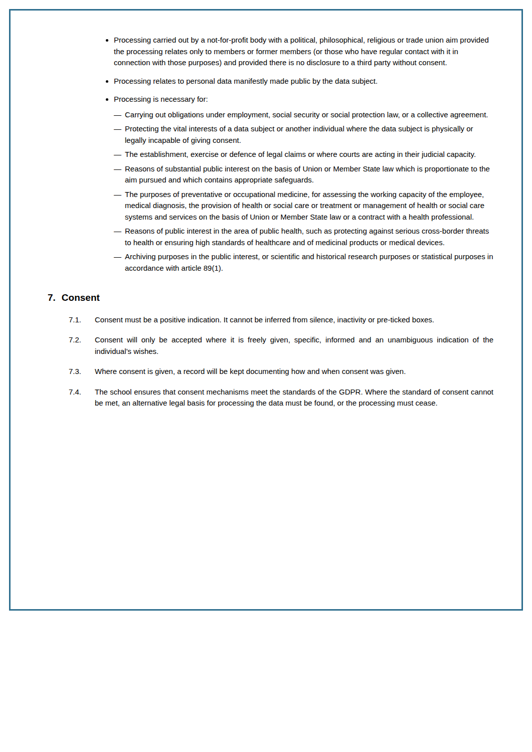Processing carried out by a not-for-profit body with a political, philosophical, religious or trade union aim provided the processing relates only to members or former members (or those who have regular contact with it in connection with those purposes) and provided there is no disclosure to a third party without consent.
Processing relates to personal data manifestly made public by the data subject.
Processing is necessary for:
Carrying out obligations under employment, social security or social protection law, or a collective agreement.
Protecting the vital interests of a data subject or another individual where the data subject is physically or legally incapable of giving consent.
The establishment, exercise or defence of legal claims or where courts are acting in their judicial capacity.
Reasons of substantial public interest on the basis of Union or Member State law which is proportionate to the aim pursued and which contains appropriate safeguards.
The purposes of preventative or occupational medicine, for assessing the working capacity of the employee, medical diagnosis, the provision of health or social care or treatment or management of health or social care systems and services on the basis of Union or Member State law or a contract with a health professional.
Reasons of public interest in the area of public health, such as protecting against serious cross-border threats to health or ensuring high standards of healthcare and of medicinal products or medical devices.
Archiving purposes in the public interest, or scientific and historical research purposes or statistical purposes in accordance with article 89(1).
7. Consent
7.1. Consent must be a positive indication. It cannot be inferred from silence, inactivity or pre-ticked boxes.
7.2. Consent will only be accepted where it is freely given, specific, informed and an unambiguous indication of the individual’s wishes.
7.3. Where consent is given, a record will be kept documenting how and when consent was given.
7.4. The school ensures that consent mechanisms meet the standards of the GDPR. Where the standard of consent cannot be met, an alternative legal basis for processing the data must be found, or the processing must cease.